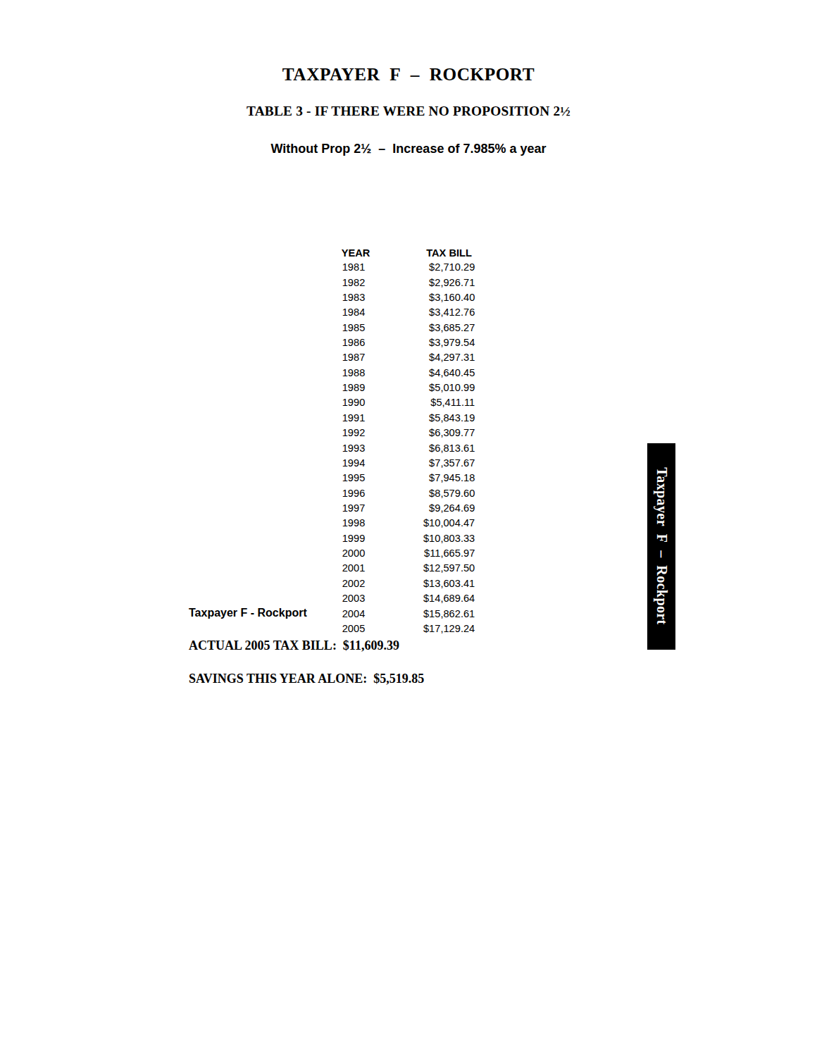TAXPAYER F – ROCKPORT
TABLE 3 - IF THERE WERE NO PROPOSITION 2½
Without Prop 2½ – Increase of 7.985% a year
| YEAR | TAX BILL |
| --- | --- |
| 1981 | $2,710.29 |
| 1982 | $2,926.71 |
| 1983 | $3,160.40 |
| 1984 | $3,412.76 |
| 1985 | $3,685.27 |
| 1986 | $3,979.54 |
| 1987 | $4,297.31 |
| 1988 | $4,640.45 |
| 1989 | $5,010.99 |
| 1990 | $5,411.11 |
| 1991 | $5,843.19 |
| 1992 | $6,309.77 |
| 1993 | $6,813.61 |
| 1994 | $7,357.67 |
| 1995 | $7,945.18 |
| 1996 | $8,579.60 |
| 1997 | $9,264.69 |
| 1998 | $10,004.47 |
| 1999 | $10,803.33 |
| 2000 | $11,665.97 |
| 2001 | $12,597.50 |
| 2002 | $13,603.41 |
| 2003 | $14,689.64 |
| 2004 | $15,862.61 |
| 2005 | $17,129.24 |
Taxpayer F - Rockport
ACTUAL 2005 TAX BILL: $11,609.39
SAVINGS THIS YEAR ALONE: $5,519.85
Taxpayer F – Rockport